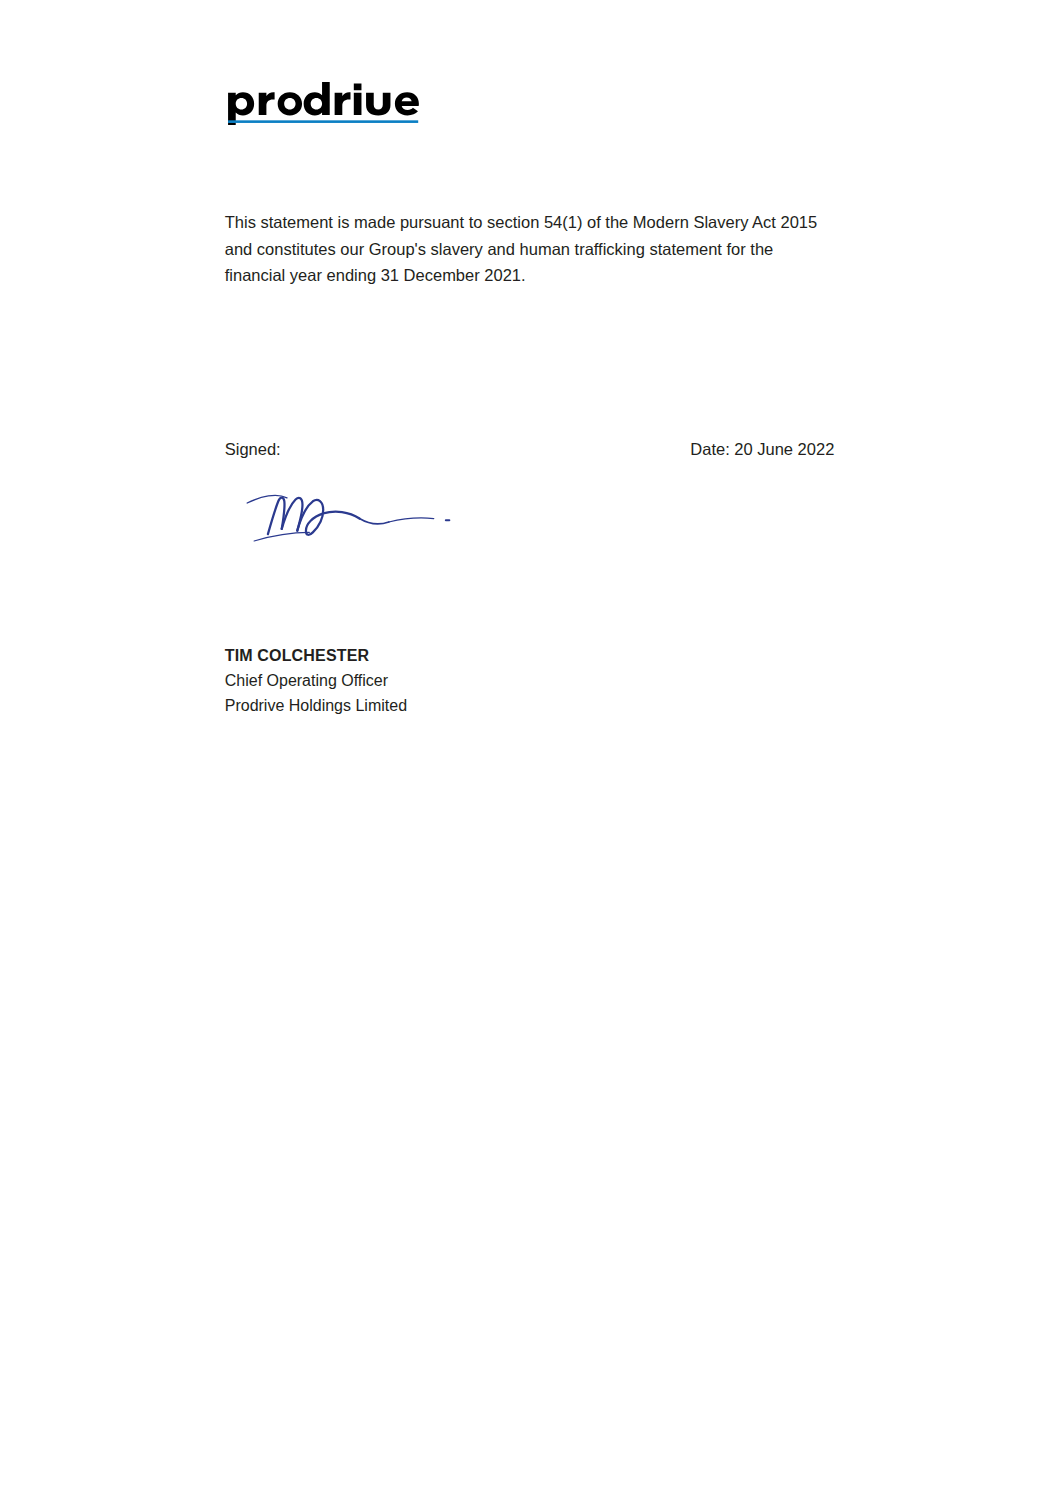This statement is made pursuant to section 54(1) of the Modern Slavery Act 2015 and constitutes our Group's slavery and human trafficking statement for the financial year ending 31 December 2021.
Signed: Date: 20 June 2022
TIM COLCHESTER Chief Operating Officer Prodrive Holdings Limited